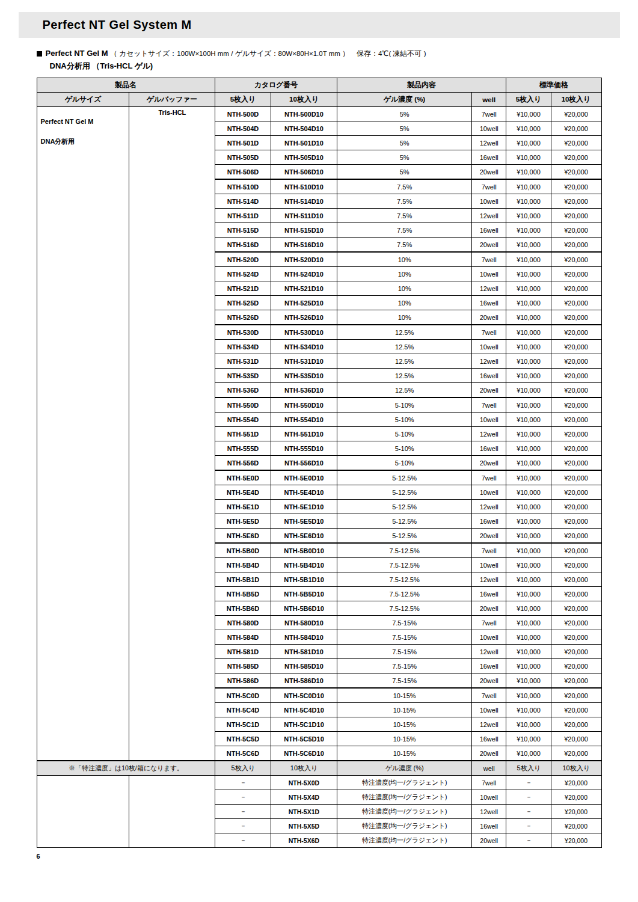Perfect NT Gel System M
Perfect NT Gel M （ カセットサイズ：100W×100H mm / ゲルサイズ：80W×80H×1.0T mm ）　保存：4℃( 凍結不可 )
DNA分析用 （Tris-HCL ゲル)
| 製品名 | カタログ番号 | 製品内容 | 標準価格 |
| --- | --- | --- | --- |
| ゲルサイズ | ゲルバッファー | 5枚入り | 10枚入り | ゲル濃度 (%) | well | 5枚入り | 10枚入り |
| Perfect NT Gel M | Tris-HCL | NTH-500D | NTH-500D10 | 5% | 7well | ¥10,000 | ¥20,000 |
| NTH-504D | NTH-504D10 | 5% | 10well | ¥10,000 | ¥20,000 |
| DNA分析用 | NTH-501D | NTH-501D10 | 5% | 12well | ¥10,000 | ¥20,000 |
| NTH-505D | NTH-505D10 | 5% | 16well | ¥10,000 | ¥20,000 |
| NTH-506D | NTH-506D10 | 5% | 20well | ¥10,000 | ¥20,000 |
| NTH-510D | NTH-510D10 | 7.5% | 7well | ¥10,000 | ¥20,000 |
| NTH-514D | NTH-514D10 | 7.5% | 10well | ¥10,000 | ¥20,000 |
| NTH-511D | NTH-511D10 | 7.5% | 12well | ¥10,000 | ¥20,000 |
| NTH-515D | NTH-515D10 | 7.5% | 16well | ¥10,000 | ¥20,000 |
| NTH-516D | NTH-516D10 | 7.5% | 20well | ¥10,000 | ¥20,000 |
| NTH-520D | NTH-520D10 | 10% | 7well | ¥10,000 | ¥20,000 |
| NTH-524D | NTH-524D10 | 10% | 10well | ¥10,000 | ¥20,000 |
| NTH-521D | NTH-521D10 | 10% | 12well | ¥10,000 | ¥20,000 |
| NTH-525D | NTH-525D10 | 10% | 16well | ¥10,000 | ¥20,000 |
| NTH-526D | NTH-526D10 | 10% | 20well | ¥10,000 | ¥20,000 |
| NTH-530D | NTH-530D10 | 12.5% | 7well | ¥10,000 | ¥20,000 |
| NTH-534D | NTH-534D10 | 12.5% | 10well | ¥10,000 | ¥20,000 |
| NTH-531D | NTH-531D10 | 12.5% | 12well | ¥10,000 | ¥20,000 |
| NTH-535D | NTH-535D10 | 12.5% | 16well | ¥10,000 | ¥20,000 |
| NTH-536D | NTH-536D10 | 12.5% | 20well | ¥10,000 | ¥20,000 |
| NTH-550D | NTH-550D10 | 5-10% | 7well | ¥10,000 | ¥20,000 |
| NTH-554D | NTH-554D10 | 5-10% | 10well | ¥10,000 | ¥20,000 |
| NTH-551D | NTH-551D10 | 5-10% | 12well | ¥10,000 | ¥20,000 |
| NTH-555D | NTH-555D10 | 5-10% | 16well | ¥10,000 | ¥20,000 |
| NTH-556D | NTH-556D10 | 5-10% | 20well | ¥10,000 | ¥20,000 |
| NTH-5E0D | NTH-5E0D10 | 5-12.5% | 7well | ¥10,000 | ¥20,000 |
| NTH-5E4D | NTH-5E4D10 | 5-12.5% | 10well | ¥10,000 | ¥20,000 |
| NTH-5E1D | NTH-5E1D10 | 5-12.5% | 12well | ¥10,000 | ¥20,000 |
| NTH-5E5D | NTH-5E5D10 | 5-12.5% | 16well | ¥10,000 | ¥20,000 |
| NTH-5E6D | NTH-5E6D10 | 5-12.5% | 20well | ¥10,000 | ¥20,000 |
| NTH-5B0D | NTH-5B0D10 | 7.5-12.5% | 7well | ¥10,000 | ¥20,000 |
| NTH-5B4D | NTH-5B4D10 | 7.5-12.5% | 10well | ¥10,000 | ¥20,000 |
| NTH-5B1D | NTH-5B1D10 | 7.5-12.5% | 12well | ¥10,000 | ¥20,000 |
| NTH-5B5D | NTH-5B5D10 | 7.5-12.5% | 16well | ¥10,000 | ¥20,000 |
| NTH-5B6D | NTH-5B6D10 | 7.5-12.5% | 20well | ¥10,000 | ¥20,000 |
| NTH-580D | NTH-580D10 | 7.5-15% | 7well | ¥10,000 | ¥20,000 |
| NTH-584D | NTH-584D10 | 7.5-15% | 10well | ¥10,000 | ¥20,000 |
| NTH-581D | NTH-581D10 | 7.5-15% | 12well | ¥10,000 | ¥20,000 |
| NTH-585D | NTH-585D10 | 7.5-15% | 16well | ¥10,000 | ¥20,000 |
| NTH-586D | NTH-586D10 | 7.5-15% | 20well | ¥10,000 | ¥20,000 |
| NTH-5C0D | NTH-5C0D10 | 10-15% | 7well | ¥10,000 | ¥20,000 |
| NTH-5C4D | NTH-5C4D10 | 10-15% | 10well | ¥10,000 | ¥20,000 |
| NTH-5C1D | NTH-5C1D10 | 10-15% | 12well | ¥10,000 | ¥20,000 |
| NTH-5C5D | NTH-5C5D10 | 10-15% | 16well | ¥10,000 | ¥20,000 |
| NTH-5C6D | NTH-5C6D10 | 10-15% | 20well | ¥10,000 | ¥20,000 |
| ※「特注濃度」は10枚/箱になります。 | 5枚入り | 10枚入り | ゲル濃度 (%) | well | 5枚入り | 10枚入り |
| | | － | NTH-5X0D | 特注濃度(均一/グラジェント) | 7well | － | ¥20,000 |
| － | NTH-5X4D | 特注濃度(均一/グラジェント) | 10well | － | ¥20,000 |
| － | NTH-5X1D | 特注濃度(均一/グラジェント) | 12well | － | ¥20,000 |
| － | NTH-5X5D | 特注濃度(均一/グラジェント) | 16well | － | ¥20,000 |
| － | NTH-5X6D | 特注濃度(均一/グラジェント) | 20well | － | ¥20,000 |
6